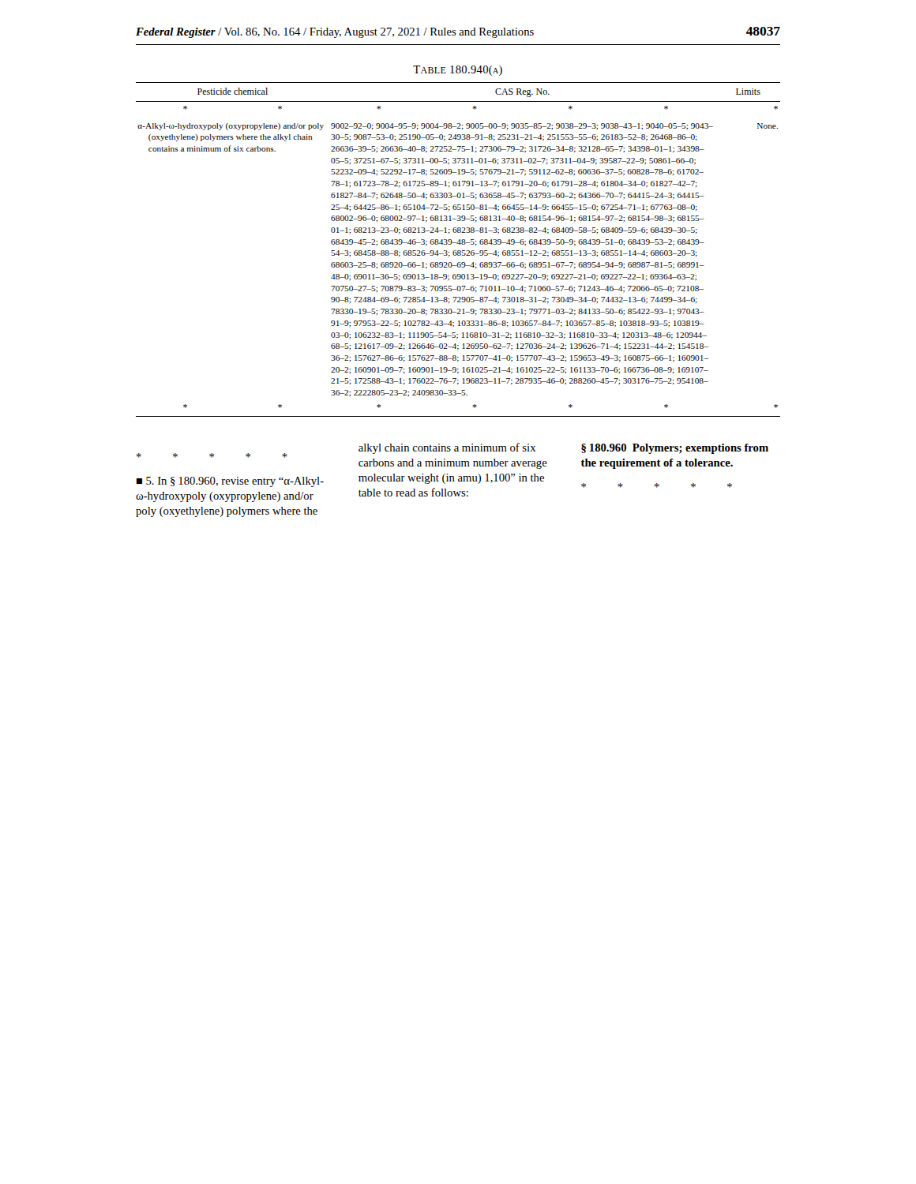Federal Register / Vol. 86, No. 164 / Friday, August 27, 2021 / Rules and Regulations
48037
TABLE 180.940(a)
| Pesticide chemical | CAS Reg. No. | Limits |
| --- | --- | --- |
| * * | * * * * | * |
| α-Alkyl-ω-hydroxypoly (oxypropylene) and/or poly (oxyethylene) polymers where the alkyl chain contains a minimum of six carbons. | 9002–92–0; 9004–95–9; 9004–98–2; 9005–00–9; 9035–85–2; 9038–29–3; 9038–43–1; 9040–05–5; 9043–30–5; 9087–53–0; 25190–05–0; 24938–91–8; 25231–21–4; 251553–55–6; 26183–52–8; 26468–86–0; 26636–39–5; 26636–40–8; 27252–75–1; 27306–79–2; 31726–34–8; 32128–65–7; 34398–01–1; 34398–05–5; 37251–67–5; 37311–00–5; 37311–01–6; 37311–02–7; 37311–04–9; 39587–22–9; 50861–66–0; 52232–09–4; 52292–17–8; 52609–19–5; 57679–21–7; 59112–62–8; 60636–37–5; 60828–78–6; 61702–78–1; 61723–78–2; 61725–89–1; 61791–13–7; 61791–20–6; 61791–28–4; 61804–34–0; 61827–42–7; 61827–84–7; 62648–50–4; 63303–01–5; 63658–45–7; 63793–60–2; 64366–70–7; 64415–24–3; 64415–25–4; 64425–86–1; 65104–72–5; 65150–81–4; 66455–14–9: 66455–15–0; 67254–71–1; 67763–08–0; 68002–96–0; 68002–97–1; 68131–39–5; 68131–40–8; 68154–96–1; 68154–97–2; 68154–98–3; 68155–01–1; 68213–23–0; 68213–24–1; 68238–81–3; 68238–82–4; 68409–58–5; 68409–59–6; 68439–30–5; 68439–45–2; 68439–46–3; 68439–48–5; 68439–49–6; 68439–50–9; 68439–51–0; 68439–53–2; 68439–54–3; 68458–88–8; 68526–94–3; 68526–95–4; 68551–12–2; 68551–13–3; 68551–14–4; 68603–20–3; 68603–25–8; 68920–66–1; 68920–69–4; 68937–66–6; 68951–67–7; 68954–94–9; 68987–81–5; 68991–48–0; 69011–36–5; 69013–18–9; 69013–19–0; 69227–20–9; 69227–21–0; 69227–22–1; 69364–63–2; 70750–27–5; 70879–83–3; 70955–07–6; 71011–10–4; 71060–57–6; 71243–46–4; 72066–65–0; 72108–90–8; 72484–69–6; 72854–13–8; 72905–87–4; 73018–31–2; 73049–34–0; 74432–13–6; 74499–34–6; 78330–19–5; 78330–20–8; 78330–21–9; 78330–23–1; 79771–03–2; 84133–50–6; 85422–93–1; 97043–91–9; 97953–22–5; 102782–43–4; 103331–86–8; 103657–84–7; 103657–85–8; 103818–93–5; 103819–03–0; 106232–83–1; 111905–54–5; 116810–31–2; 116810–32–3; 116810–33–4; 120313–48–6; 120944–68–5; 121617–09–2; 126646–02–4; 126950–62–7; 127036–24–2; 139626–71–4; 152231–44–2; 154518–36–2; 157627–86–6; 157627–88–8; 157707–41–0; 157707–43–2; 159653–49–3; 160875–66–1; 160901–20–2; 160901–09–7; 160901–19–9; 161025–21–4; 161025–22–5; 161133–70–6; 166736–08–9; 169107–21–5; 172588–43–1; 176022–76–7; 196823–11–7; 287935–46–0; 288260–45–7; 303176–75–2; 954108–36–2; 2222805–23–2; 2409830–33–5. | None. |
| * * | * * * * | * |
* * * * *
■ 5. In § 180.960, revise entry “α-Alkyl-ω-hydroxypoly (oxypropylene) and/or poly (oxyethylene) polymers where the
alkyl chain contains a minimum of six carbons and a minimum number average molecular weight (in amu) 1,100” in the table to read as follows:
§ 180.960 Polymers; exemptions from the requirement of a tolerance.
* * * * *